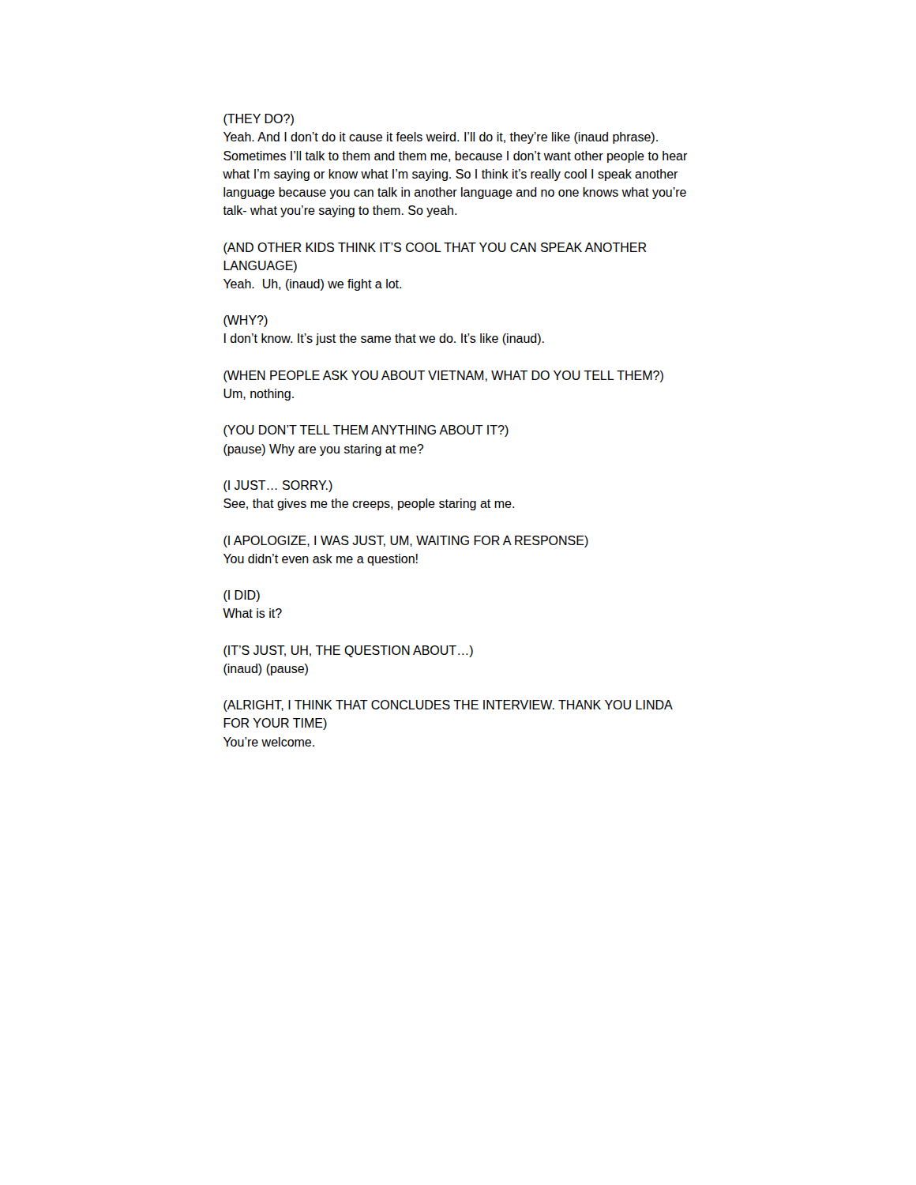(THEY DO?)
Yeah. And I don’t do it cause it feels weird. I’ll do it, they’re like (inaud phrase). Sometimes I’ll talk to them and them me, because I don’t want other people to hear what I’m saying or know what I’m saying. So I think it’s really cool I speak another language because you can talk in another language and no one knows what you’re talk- what you’re saying to them. So yeah.
(AND OTHER KIDS THINK IT’S COOL THAT YOU CAN SPEAK ANOTHER LANGUAGE)
Yeah. Uh, (inaud) we fight a lot.
(WHY?)
I don’t know. It’s just the same that we do. It’s like (inaud).
(WHEN PEOPLE ASK YOU ABOUT VIETNAM, WHAT DO YOU TELL THEM?)
Um, nothing.
(YOU DON’T TELL THEM ANYTHING ABOUT IT?)
(pause) Why are you staring at me?
(I JUST… SORRY.)
See, that gives me the creeps, people staring at me.
(I APOLOGIZE, I WAS JUST, UM, WAITING FOR A RESPONSE)
You didn’t even ask me a question!
(I DID)
What is it?
(IT’S JUST, UH, THE QUESTION ABOUT…)
(inaud) (pause)
(ALRIGHT, I THINK THAT CONCLUDES THE INTERVIEW. THANK YOU LINDA FOR YOUR TIME)
You’re welcome.